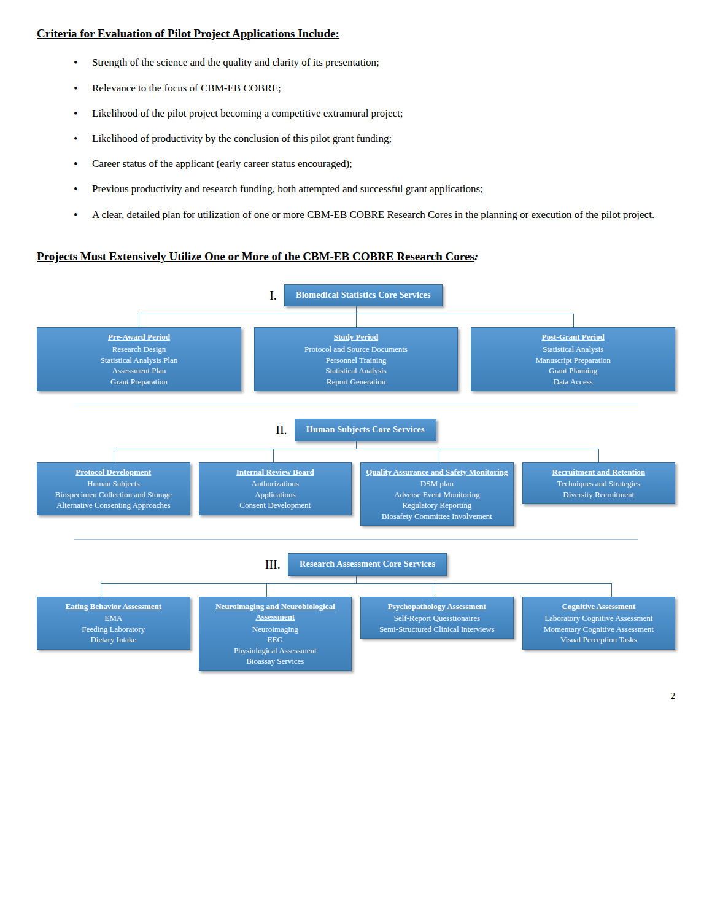Criteria for Evaluation of Pilot Project Applications Include:
Strength of the science and the quality and clarity of its presentation;
Relevance to the focus of CBM-EB COBRE;
Likelihood of the pilot project becoming a competitive extramural project;
Likelihood of productivity by the conclusion of this pilot grant funding;
Career status of the applicant (early career status encouraged);
Previous productivity and research funding, both attempted and successful grant applications;
A clear, detailed plan for utilization of one or more CBM-EB COBRE Research Cores in the planning or execution of the pilot project.
Projects Must Extensively Utilize One or More of the CBM-EB COBRE Research Cores:
I. Biomedical Statistics Core Services
Pre-Award Period Research Design
Statistical Analysis Plan
Assessment Plan
Grant Preparation
Study Period Protocol and Source Documents
Personnel Training
Statistical Analysis
Report Generation
Post-Grant Period Statistical Analysis
Manuscript Preparation
Grant Planning
Data Access
II. Human Subjects Core Services
Protocol Development Human Subjects
Biospecimen Collection and Storage
Alternative Consenting Approaches
Internal Review Board Authorizations
Applications
Consent Development
Quality Assurance and Safety Monitoring DSM plan
Adverse Event Monitoring
Regulatory Reporting
Biosafety Committee Involvement
Recruitment and Retention Techniques and Strategies
Diversity Recruitment
III. Research Assessment Core Services
Eating Behavior Assessment EMA
Feeding Laboratory
Dietary Intake
Neuroimaging and Neurobiological Assessment Neuroimaging
EEG
Physiological Assessment
Bioassay Services
Psychopathology Assessment Self-Report Quesstionaires
Semi-Structured Clinical Interviews
Cognitive Assessment Laboratory Cognitive Assessment
Momentary Cognitive Assessment
Visual Perception Tasks
2